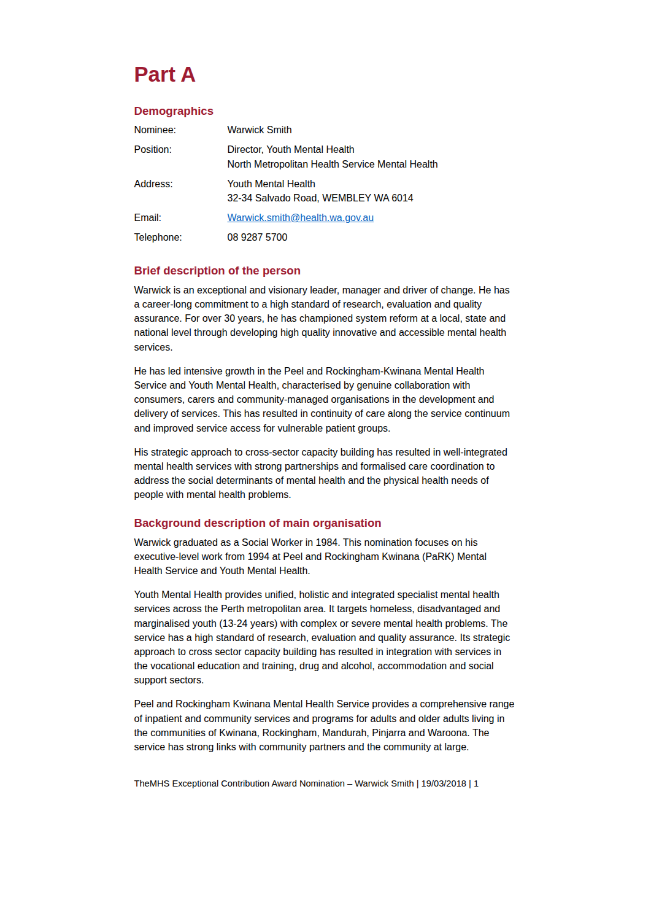Part A
Demographics
| Nominee: | Warwick Smith |
| Position: | Director, Youth Mental Health North Metropolitan Health Service Mental Health |
| Address: | Youth Mental Health 32-34 Salvado Road, WEMBLEY WA 6014 |
| Email: | Warwick.smith@health.wa.gov.au |
| Telephone: | 08 9287 5700 |
Brief description of the person
Warwick is an exceptional and visionary leader, manager and driver of change. He has a career-long commitment to a high standard of research, evaluation and quality assurance. For over 30 years, he has championed system reform at a local, state and national level through developing high quality innovative and accessible mental health services.
He has led intensive growth in the Peel and Rockingham-Kwinana Mental Health Service and Youth Mental Health, characterised by genuine collaboration with consumers, carers and community-managed organisations in the development and delivery of services. This has resulted in continuity of care along the service continuum and improved service access for vulnerable patient groups.
His strategic approach to cross-sector capacity building has resulted in well-integrated mental health services with strong partnerships and formalised care coordination to address the social determinants of mental health and the physical health needs of people with mental health problems.
Background description of main organisation
Warwick graduated as a Social Worker in 1984. This nomination focuses on his executive-level work from 1994 at Peel and Rockingham Kwinana (PaRK) Mental Health Service and Youth Mental Health.
Youth Mental Health provides unified, holistic and integrated specialist mental health services across the Perth metropolitan area. It targets homeless, disadvantaged and marginalised youth (13-24 years) with complex or severe mental health problems. The service has a high standard of research, evaluation and quality assurance. Its strategic approach to cross sector capacity building has resulted in integration with services in the vocational education and training, drug and alcohol, accommodation and social support sectors.
Peel and Rockingham Kwinana Mental Health Service provides a comprehensive range of inpatient and community services and programs for adults and older adults living in the communities of Kwinana, Rockingham, Mandurah, Pinjarra and Waroona. The service has strong links with community partners and the community at large.
TheMHS Exceptional Contribution Award Nomination – Warwick Smith | 19/03/2018 | 1